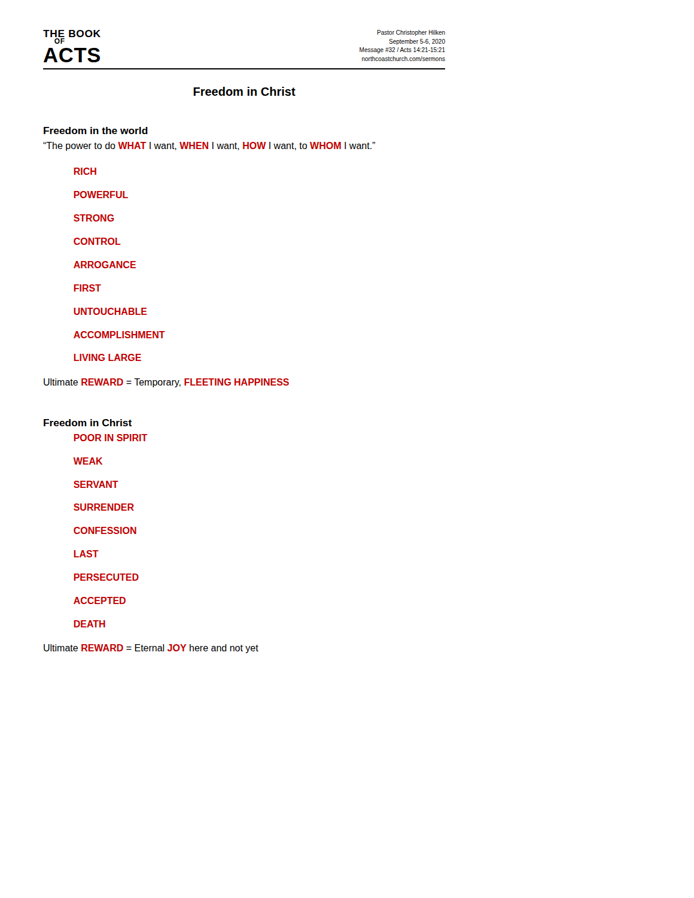THE BOOK
OF
ACTS
Pastor Christopher Hilken
September 5-6, 2020
Message #32 / Acts 14:21-15:21
northcoastchurch.com/sermons
Freedom in Christ
Freedom in the world
“The power to do WHAT I want, WHEN I want, HOW I want, to WHOM I want.”
RICH
POWERFUL
STRONG
CONTROL
ARROGANCE
FIRST
UNTOUCHABLE
ACCOMPLISHMENT
LIVING LARGE
Ultimate REWARD = Temporary, FLEETING HAPPINESS
Freedom in Christ
POOR IN SPIRIT
WEAK
SERVANT
SURRENDER
CONFESSION
LAST
PERSECUTED
ACCEPTED
DEATH
Ultimate REWARD = Eternal JOY here and not yet